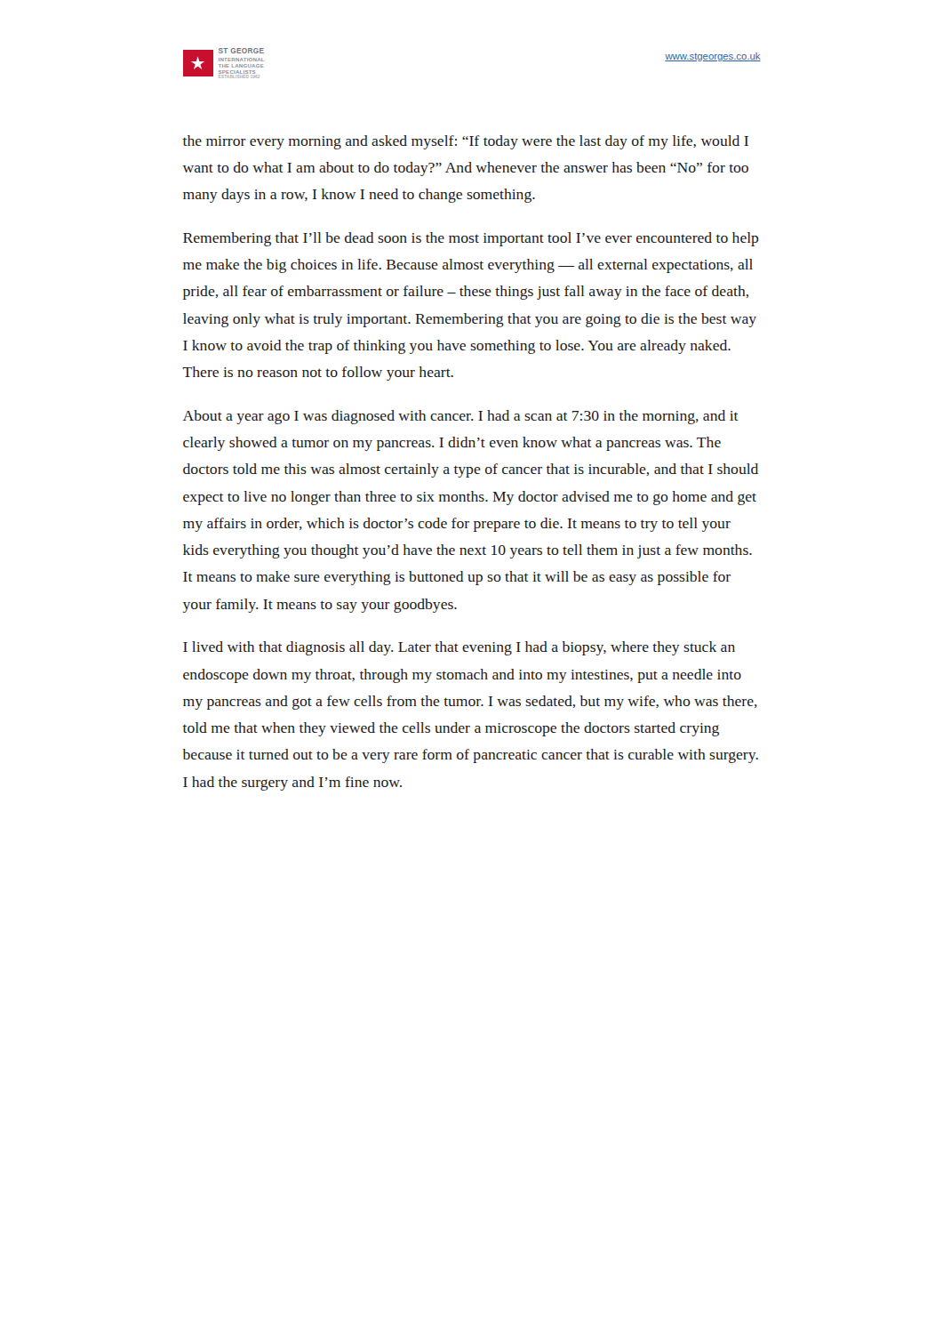ST GEORGE
INTERNATIONAL
THE LANGUAGE
SPECIALISTS
Established 1962
www.stgeorges.co.uk
the mirror every morning and asked myself: “If today were the last day of my life, would I want to do what I am about to do today?” And whenever the answer has been “No” for too many days in a row, I know I need to change something.
Remembering that I’ll be dead soon is the most important tool I’ve ever encountered to help me make the big choices in life. Because almost everything — all external expectations, all pride, all fear of embarrassment or failure – these things just fall away in the face of death, leaving only what is truly important. Remembering that you are going to die is the best way I know to avoid the trap of thinking you have something to lose. You are already naked. There is no reason not to follow your heart.
About a year ago I was diagnosed with cancer. I had a scan at 7:30 in the morning, and it clearly showed a tumor on my pancreas. I didn’t even know what a pancreas was. The doctors told me this was almost certainly a type of cancer that is incurable, and that I should expect to live no longer than three to six months. My doctor advised me to go home and get my affairs in order, which is doctor’s code for prepare to die. It means to try to tell your kids everything you thought you’d have the next 10 years to tell them in just a few months. It means to make sure everything is buttoned up so that it will be as easy as possible for your family. It means to say your goodbyes.
I lived with that diagnosis all day. Later that evening I had a biopsy, where they stuck an endoscope down my throat, through my stomach and into my intestines, put a needle into my pancreas and got a few cells from the tumor. I was sedated, but my wife, who was there, told me that when they viewed the cells under a microscope the doctors started crying because it turned out to be a very rare form of pancreatic cancer that is curable with surgery. I had the surgery and I’m fine now.